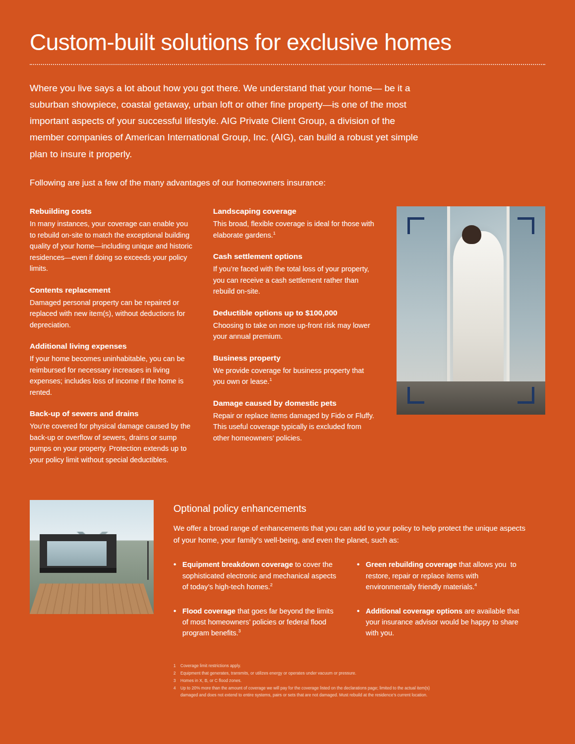Custom-built solutions for exclusive homes
Where you live says a lot about how you got there. We understand that your home— be it a suburban showpiece, coastal getaway, urban loft or other fine property—is one of the most important aspects of your successful lifestyle. AIG Private Client Group, a division of the member companies of American International Group, Inc. (AIG), can build a robust yet simple plan to insure it properly.
Following are just a few of the many advantages of our homeowners insurance:
Rebuilding costs
In many instances, your coverage can enable you to rebuild on-site to match the exceptional building quality of your home—including unique and historic residences—even if doing so exceeds your policy limits.
Contents replacement
Damaged personal property can be repaired or replaced with new item(s), without deductions for depreciation.
Additional living expenses
If your home becomes uninhabitable, you can be reimbursed for necessary increases in living expenses; includes loss of income if the home is rented.
Back-up of sewers and drains
You’re covered for physical damage caused by the back-up or overflow of sewers, drains or sump pumps on your property. Protection extends up to your policy limit without special deductibles.
Landscaping coverage
This broad, flexible coverage is ideal for those with elaborate gardens.1
Cash settlement options
If you’re faced with the total loss of your property, you can receive a cash settlement rather than rebuild on-site.
Deductible options up to $100,000
Choosing to take on more up-front risk may lower your annual premium.
Business property
We provide coverage for business property that you own or lease.1
Damage caused by domestic pets
Repair or replace items damaged by Fido or Fluffy. This useful coverage typically is excluded from other homeowners’ policies.
Optional policy enhancements
We offer a broad range of enhancements that you can add to your policy to help protect the unique aspects of your home, your family’s well-being, and even the planet, such as:
Equipment breakdown coverage to cover the sophisticated electronic and mechanical aspects of today’s high-tech homes.2
Flood coverage that goes far beyond the limits of most homeowners’ policies or federal flood program benefits.3
Green rebuilding coverage that allows you to restore, repair or replace items with environmentally friendly materials.4
Additional coverage options are available that your insurance advisor would be happy to share with you.
Coverage limit restrictions apply.
Equipment that generates, transmits, or utilizes energy or operates under vacuum or pressure.
Homes in X, B, or C flood zones.
Up to 20% more than the amount of coverage we will pay for the coverage listed on the declarations page; limited to the actual item(s) damaged and does not extend to entire systems, pairs or sets that are not damaged. Must rebuild at the residence’s current location.